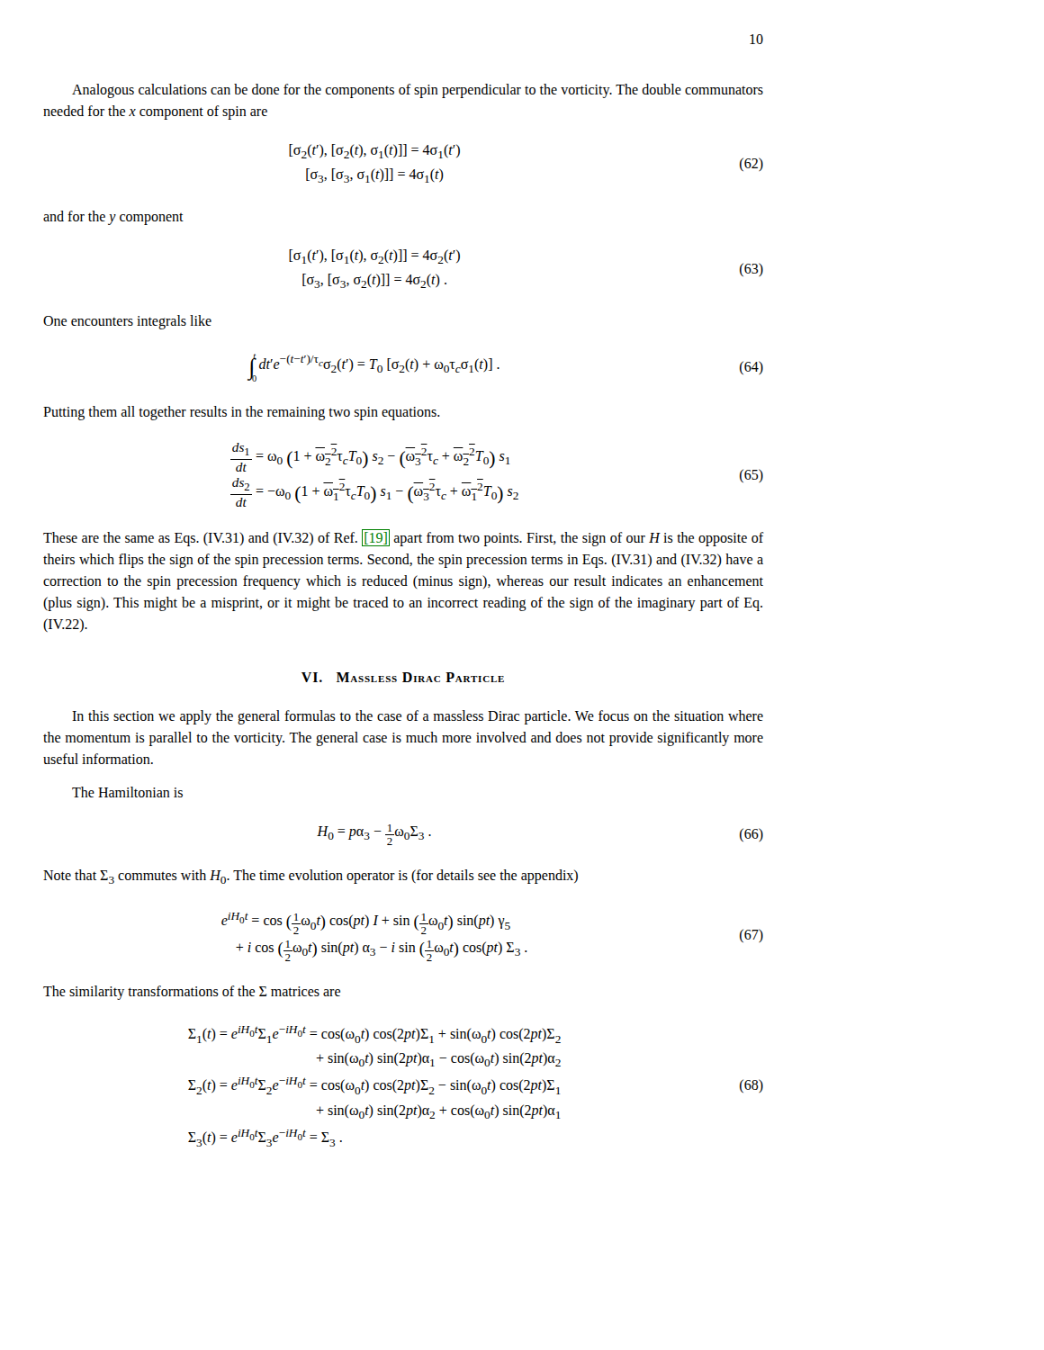10
Analogous calculations can be done for the components of spin perpendicular to the vorticity. The double communators needed for the x component of spin are
[σ2(t′), [σ2(t), σ1(t)]] = 4σ1(t′)
[σ3, [σ3, σ1(t)]] = 4σ1(t)
(62)
and for the y component
[σ1(t′), [σ1(t), σ2(t)]] = 4σ2(t′)
[σ3, [σ3, σ2(t)]] = 4σ2(t) .
(63)
One encounters integrals like
∫0t dt′e−(t−t′)/τcσ2(t′) = T0 [σ2(t) + ω0τcσ1(t)] .
(64)
Putting them all together results in the remaining two spin equations.
ds1 dt = ω0 (1 + ω22τcT0) s2 − (ω32τc + ω22 T0) s1
ds2 dt = −ω0 (1 + ω12τcT0) s1 − (ω32τc + ω12 T0) s2
(65)
These are the same as Eqs. (IV.31) and (IV.32) of Ref. [19] apart from two points. First, the sign of our H is the opposite of theirs which flips the sign of the spin precession terms. Second, the spin precession terms in Eqs. (IV.31) and (IV.32) have a correction to the spin precession frequency which is reduced (minus sign), whereas our result indicates an enhancement (plus sign). This might be a misprint, or it might be traced to an incorrect reading of the sign of the imaginary part of Eq. (IV.22).
VI. Massless Dirac Particle
In this section we apply the general formulas to the case of a massless Dirac particle. We focus on the situation where the momentum is parallel to the vorticity. The general case is much more involved and does not provide significantly more useful information.
The Hamiltonian is
H0 = pα3 − 12ω0Σ3 .
(66)
Note that Σ3 commutes with H0. The time evolution operator is (for details see the appendix)
eiH0t = cos (12ω0t) cos(pt) I + sin (12ω0t) sin(pt) γ5
+ i cos (12ω0t) sin(pt) α3 − i sin (12ω0t) cos(pt) Σ3 .
(67)
The similarity transformations of the Σ matrices are
Σ1(t) = eiH0tΣ1e−iH0t = cos(ω0t) cos(2pt)Σ1 + sin(ω0t) cos(2pt)Σ2
+ sin(ω0t) sin(2pt)α1 − cos(ω0t) sin(2pt)α2
Σ2(t) = eiH0tΣ2e−iH0t = cos(ω0t) cos(2pt)Σ2 − sin(ω0t) cos(2pt)Σ1
+ sin(ω0t) sin(2pt)α2 + cos(ω0t) sin(2pt)α1
Σ3(t) = eiH0tΣ3e−iH0t = Σ3 .
(68)